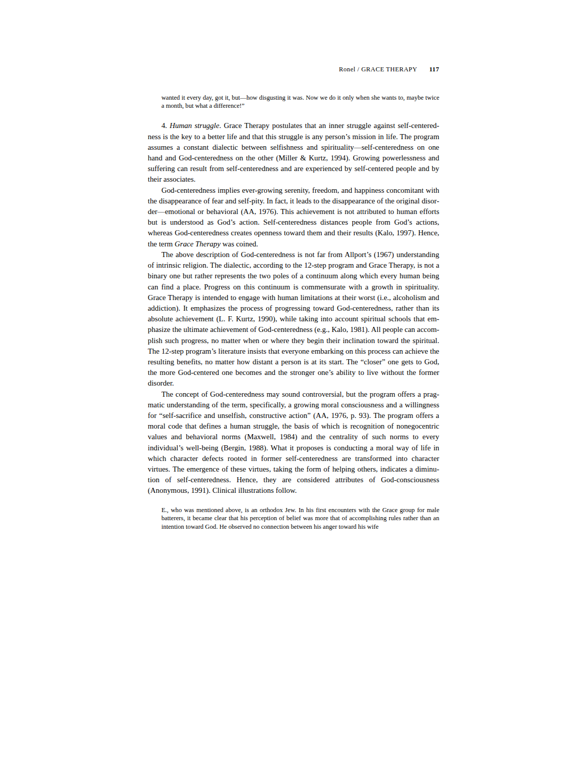Ronel / GRACE THERAPY 117
wanted it every day, got it, but—how disgusting it was. Now we do it only when she wants to, maybe twice a month, but what a difference!”
4. Human struggle. Grace Therapy postulates that an inner struggle against self-centeredness is the key to a better life and that this struggle is any person’s mission in life. The program assumes a constant dialectic between selfishness and spirituality—self-centeredness on one hand and God-centeredness on the other (Miller & Kurtz, 1994). Growing powerlessness and suffering can result from self-centeredness and are experienced by self-centered people and by their associates.
God-centeredness implies ever-growing serenity, freedom, and happiness concomitant with the disappearance of fear and self-pity. In fact, it leads to the disappearance of the original disorder—emotional or behavioral (AA, 1976). This achievement is not attributed to human efforts but is understood as God’s action. Self-centeredness distances people from God’s actions, whereas God-centeredness creates openness toward them and their results (Kalo, 1997). Hence, the term Grace Therapy was coined.
The above description of God-centeredness is not far from Allport’s (1967) understanding of intrinsic religion. The dialectic, according to the 12-step program and Grace Therapy, is not a binary one but rather represents the two poles of a continuum along which every human being can find a place. Progress on this continuum is commensurate with a growth in spirituality. Grace Therapy is intended to engage with human limitations at their worst (i.e., alcoholism and addiction). It emphasizes the process of progressing toward God-centeredness, rather than its absolute achievement (L. F. Kurtz, 1990), while taking into account spiritual schools that emphasize the ultimate achievement of God-centeredness (e.g., Kalo, 1981). All people can accomplish such progress, no matter when or where they begin their inclination toward the spiritual. The 12-step program’s literature insists that everyone embarking on this process can achieve the resulting benefits, no matter how distant a person is at its start. The “closer” one gets to God, the more God-centered one becomes and the stronger one’s ability to live without the former disorder.
The concept of God-centeredness may sound controversial, but the program offers a pragmatic understanding of the term, specifically, a growing moral consciousness and a willingness for “self-sacrifice and unselfish, constructive action” (AA, 1976, p. 93). The program offers a moral code that defines a human struggle, the basis of which is recognition of nonegocentric values and behavioral norms (Maxwell, 1984) and the centrality of such norms to every individual’s well-being (Bergin, 1988). What it proposes is conducting a moral way of life in which character defects rooted in former self-centeredness are transformed into character virtues. The emergence of these virtues, taking the form of helping others, indicates a diminution of self-centeredness. Hence, they are considered attributes of God-consciousness (Anonymous, 1991). Clinical illustrations follow.
E., who was mentioned above, is an orthodox Jew. In his first encounters with the Grace group for male batterers, it became clear that his perception of belief was more that of accomplishing rules rather than an intention toward God. He observed no connection between his anger toward his wife